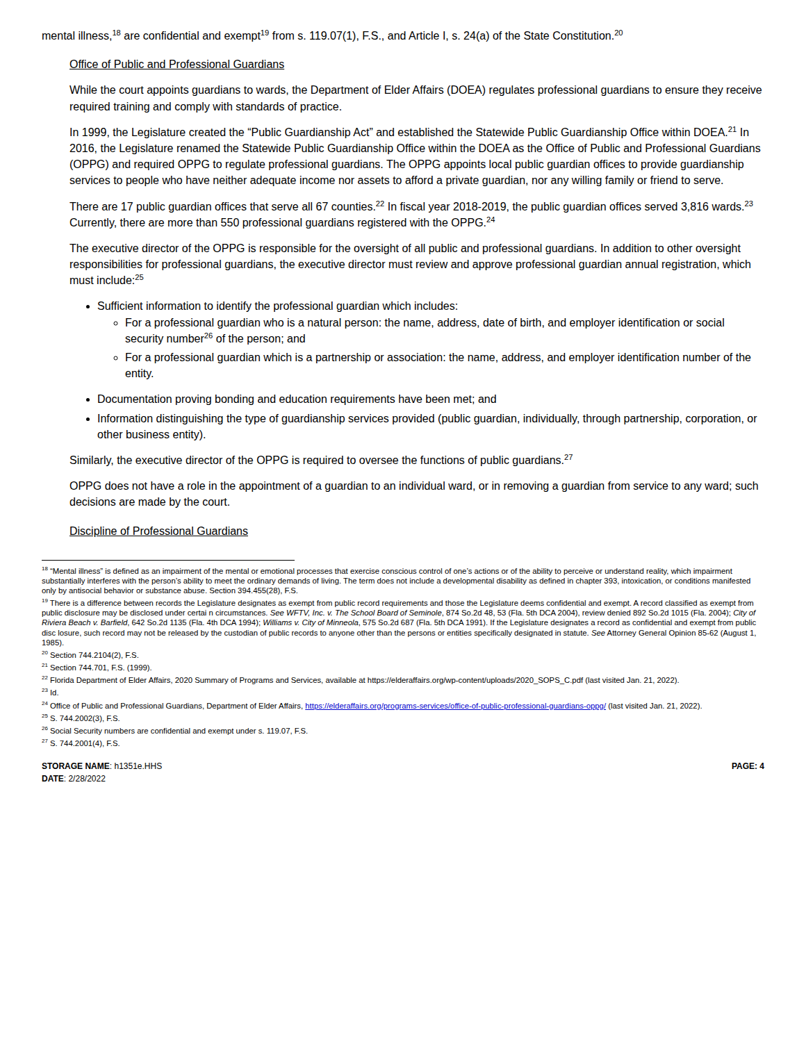mental illness,18 are confidential and exempt19 from s. 119.07(1), F.S., and Article I, s. 24(a) of the State Constitution.20
Office of Public and Professional Guardians
While the court appoints guardians to wards, the Department of Elder Affairs (DOEA) regulates professional guardians to ensure they receive required training and comply with standards of practice.
In 1999, the Legislature created the “Public Guardianship Act” and established the Statewide Public Guardianship Office within DOEA.21 In 2016, the Legislature renamed the Statewide Public Guardianship Office within the DOEA as the Office of Public and Professional Guardians (OPPG) and required OPPG to regulate professional guardians. The OPPG appoints local public guardian offices to provide guardianship services to people who have neither adequate income nor assets to afford a private guardian, nor any willing family or friend to serve.
There are 17 public guardian offices that serve all 67 counties.22 In fiscal year 2018-2019, the public guardian offices served 3,816 wards.23 Currently, there are more than 550 professional guardians registered with the OPPG.24
The executive director of the OPPG is responsible for the oversight of all public and professional guardians. In addition to other oversight responsibilities for professional guardians, the executive director must review and approve professional guardian annual registration, which must include:25
Sufficient information to identify the professional guardian which includes:
For a professional guardian who is a natural person: the name, address, date of birth, and employer identification or social security number26 of the person; and
For a professional guardian which is a partnership or association: the name, address, and employer identification number of the entity.
Documentation proving bonding and education requirements have been met; and
Information distinguishing the type of guardianship services provided (public guardian, individually, through partnership, corporation, or other business entity).
Similarly, the executive director of the OPPG is required to oversee the functions of public guardians.27
OPPG does not have a role in the appointment of a guardian to an individual ward, or in removing a guardian from service to any ward; such decisions are made by the court.
Discipline of Professional Guardians
18 “Mental illness” is defined as an impairment of the mental or emotional processes that exercise conscious control of one’s actions or of the ability to perceive or understand reality, which impairment substantially interferes with the person’s ability to meet the ordinary demands of living. The term does not include a developmental disability as defined in chapter 393, intoxication, or conditions manifested only by antisocial behavior or substance abuse. Section 394.455(28), F.S.
19 There is a difference between records the Legislature designates as exempt from public record requirements and those the Legislature deems confidential and exempt. A record classified as exempt from public disclosure may be disclosed under certai n circumstances. See WFTV, Inc. v. The School Board of Seminole, 874 So.2d 48, 53 (Fla. 5th DCA 2004), review denied 892 So.2d 1015 (Fla. 2004); City of Riviera Beach v. Barfield, 642 So.2d 1135 (Fla. 4th DCA 1994); Williams v. City of Minneola, 575 So.2d 687 (Fla. 5th DCA 1991). If the Legislature designates a record as confidential and exempt from public disc losure, such record may not be released by the custodian of public records to anyone other than the persons or entities specifically designated in statute. See Attorney General Opinion 85-62 (August 1, 1985).
20 Section 744.2104(2), F.S.
21 Section 744.701, F.S. (1999).
22 Florida Department of Elder Affairs, 2020 Summary of Programs and Services, available at https://elderaffairs.org/wp-content/uploads/2020_SOPS_C.pdf (last visited Jan. 21, 2022).
23 Id.
24 Office of Public and Professional Guardians, Department of Elder Affairs, https://elderaffairs.org/programs-services/office-of-public-professional-guardians-oppg/ (last visited Jan. 21, 2022).
25 S. 744.2002(3), F.S.
26 Social Security numbers are confidential and exempt under s. 119.07, F.S.
27 S. 744.2001(4), F.S.
STORAGE NAME: h1351e.HHS
DATE: 2/28/2022
PAGE: 4